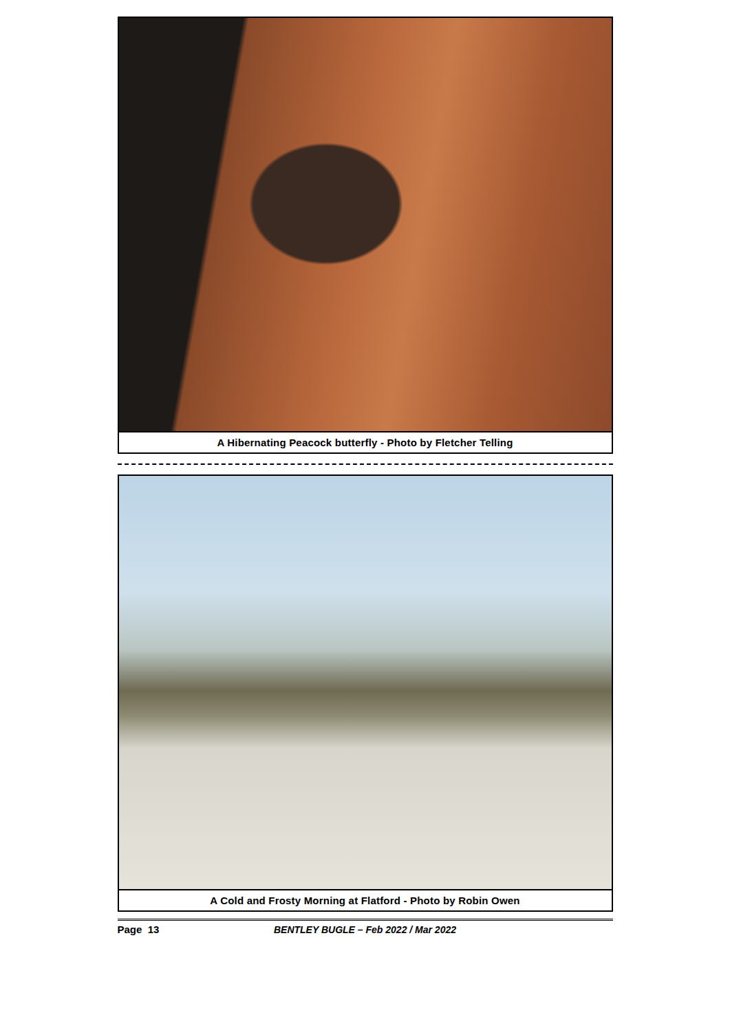A Hibernating Peacock butterfly - Photo by Fletcher Telling
A Cold and Frosty Morning at Flatford - Photo by Robin Owen
Page 13
BENTLEY BUGLE – Feb 2022 / Mar 2022